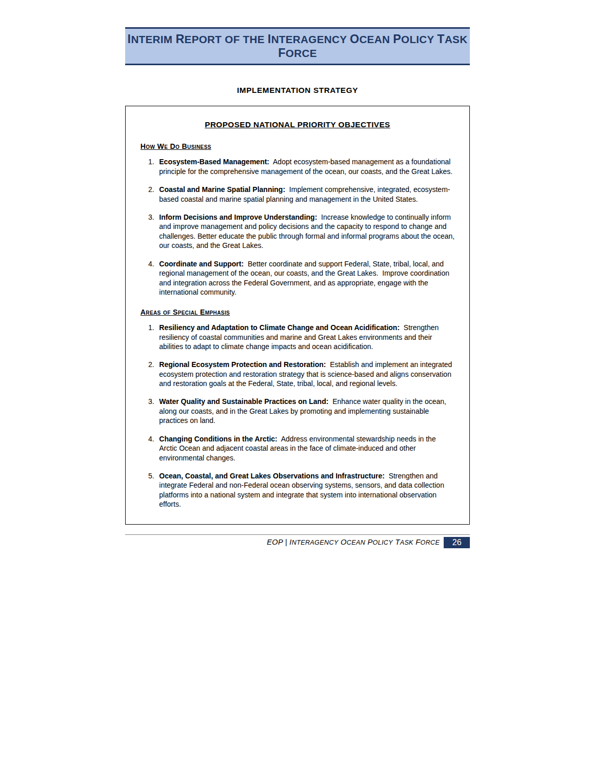INTERIM REPORT OF THE INTERAGENCY OCEAN POLICY TASK FORCE
IMPLEMENTATION STRATEGY
PROPOSED NATIONAL PRIORITY OBJECTIVES
How We Do Business
Ecosystem-Based Management: Adopt ecosystem-based management as a foundational principle for the comprehensive management of the ocean, our coasts, and the Great Lakes.
Coastal and Marine Spatial Planning: Implement comprehensive, integrated, ecosystem-based coastal and marine spatial planning and management in the United States.
Inform Decisions and Improve Understanding: Increase knowledge to continually inform and improve management and policy decisions and the capacity to respond to change and challenges. Better educate the public through formal and informal programs about the ocean, our coasts, and the Great Lakes.
Coordinate and Support: Better coordinate and support Federal, State, tribal, local, and regional management of the ocean, our coasts, and the Great Lakes. Improve coordination and integration across the Federal Government, and as appropriate, engage with the international community.
Areas of Special Emphasis
Resiliency and Adaptation to Climate Change and Ocean Acidification: Strengthen resiliency of coastal communities and marine and Great Lakes environments and their abilities to adapt to climate change impacts and ocean acidification.
Regional Ecosystem Protection and Restoration: Establish and implement an integrated ecosystem protection and restoration strategy that is science-based and aligns conservation and restoration goals at the Federal, State, tribal, local, and regional levels.
Water Quality and Sustainable Practices on Land: Enhance water quality in the ocean, along our coasts, and in the Great Lakes by promoting and implementing sustainable practices on land.
Changing Conditions in the Arctic: Address environmental stewardship needs in the Arctic Ocean and adjacent coastal areas in the face of climate-induced and other environmental changes.
Ocean, Coastal, and Great Lakes Observations and Infrastructure: Strengthen and integrate Federal and non-Federal ocean observing systems, sensors, and data collection platforms into a national system and integrate that system into international observation efforts.
EOP | INTERAGENCY OCEAN POLICY TASK FORCE
26